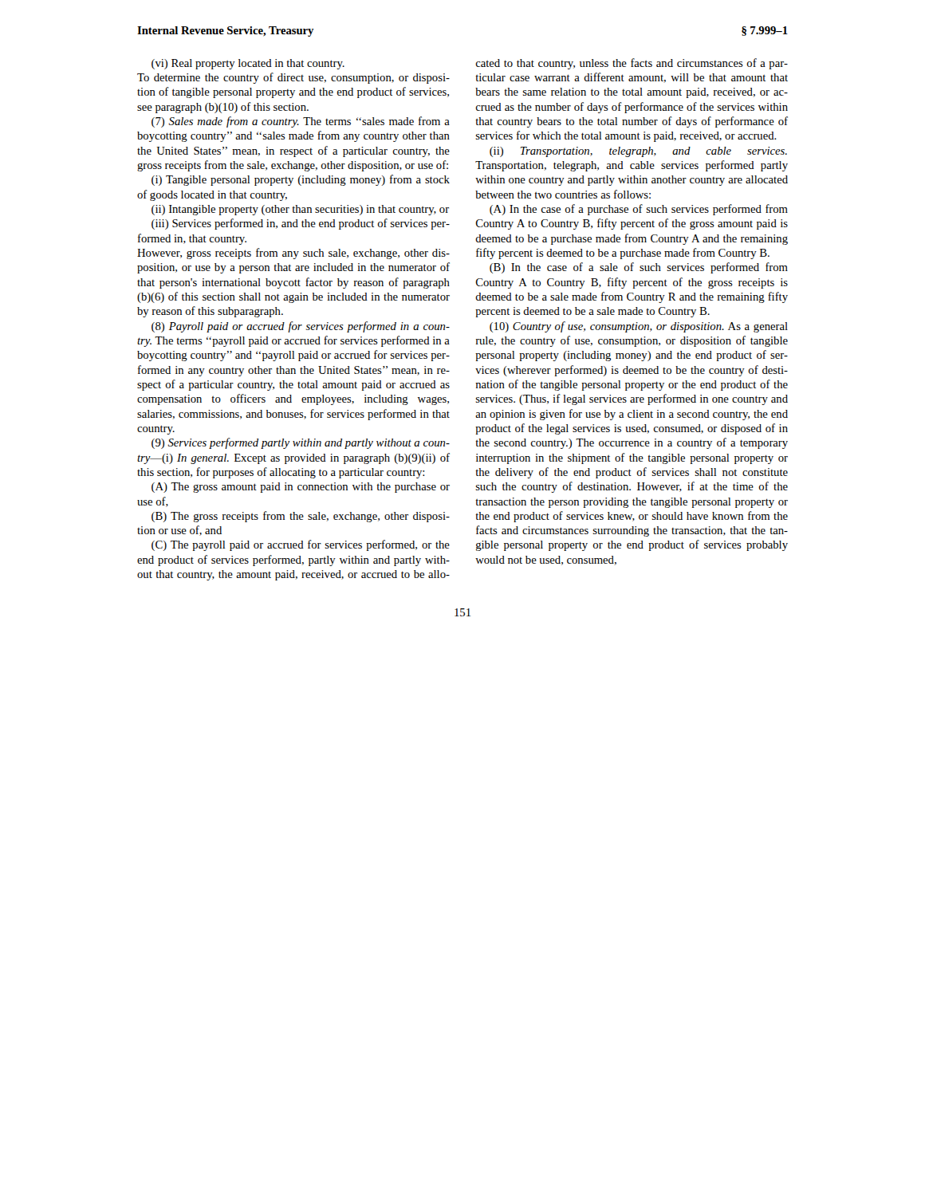Internal Revenue Service, Treasury § 7.999–1
(vi) Real property located in that country.
To determine the country of direct use, consumption, or disposition of tangible personal property and the end product of services, see paragraph (b)(10) of this section.
(7) Sales made from a country. The terms ‘‘sales made from a boycotting country’’ and ‘‘sales made from any country other than the United States’’ mean, in respect of a particular country, the gross receipts from the sale, exchange, other disposition, or use of:
(i) Tangible personal property (including money) from a stock of goods located in that country,
(ii) Intangible property (other than securities) in that country, or
(iii) Services performed in, and the end product of services performed in, that country.
However, gross receipts from any such sale, exchange, other disposition, or use by a person that are included in the numerator of that person's international boycott factor by reason of paragraph (b)(6) of this section shall not again be included in the numerator by reason of this subparagraph.
(8) Payroll paid or accrued for services performed in a country. The terms ‘‘payroll paid or accrued for services performed in a boycotting country’’ and ‘‘payroll paid or accrued for services performed in any country other than the United States’’ mean, in respect of a particular country, the total amount paid or accrued as compensation to officers and employees, including wages, salaries, commissions, and bonuses, for services performed in that country.
(9) Services performed partly within and partly without a country—(i) In general. Except as provided in paragraph (b)(9)(ii) of this section, for purposes of allocating to a particular country:
(A) The gross amount paid in connection with the purchase or use of,
(B) The gross receipts from the sale, exchange, other disposition or use of, and
(C) The payroll paid or accrued for services performed, or the end product of services performed, partly within and partly without that country, the amount paid, received, or accrued to be allocated to that country, unless the facts and circumstances of a particular case warrant a different amount, will be that amount that bears the same relation to the total amount paid, received, or accrued as the number of days of performance of the services within that country bears to the total number of days of performance of services for which the total amount is paid, received, or accrued.
(ii) Transportation, telegraph, and cable services. Transportation, telegraph, and cable services performed partly within one country and partly within another country are allocated between the two countries as follows:
(A) In the case of a purchase of such services performed from Country A to Country B, fifty percent of the gross amount paid is deemed to be a purchase made from Country A and the remaining fifty percent is deemed to be a purchase made from Country B.
(B) In the case of a sale of such services performed from Country A to Country B, fifty percent of the gross receipts is deemed to be a sale made from Country R and the remaining fifty percent is deemed to be a sale made to Country B.
(10) Country of use, consumption, or disposition. As a general rule, the country of use, consumption, or disposition of tangible personal property (including money) and the end product of services (wherever performed) is deemed to be the country of destination of the tangible personal property or the end product of the services. (Thus, if legal services are performed in one country and an opinion is given for use by a client in a second country, the end product of the legal services is used, consumed, or disposed of in the second country.) The occurrence in a country of a temporary interruption in the shipment of the tangible personal property or the delivery of the end product of services shall not constitute such the country of destination. However, if at the time of the transaction the person providing the tangible personal property or the end product of services knew, or should have known from the facts and circumstances surrounding the transaction, that the tangible personal property or the end product of services probably would not be used, consumed,
151